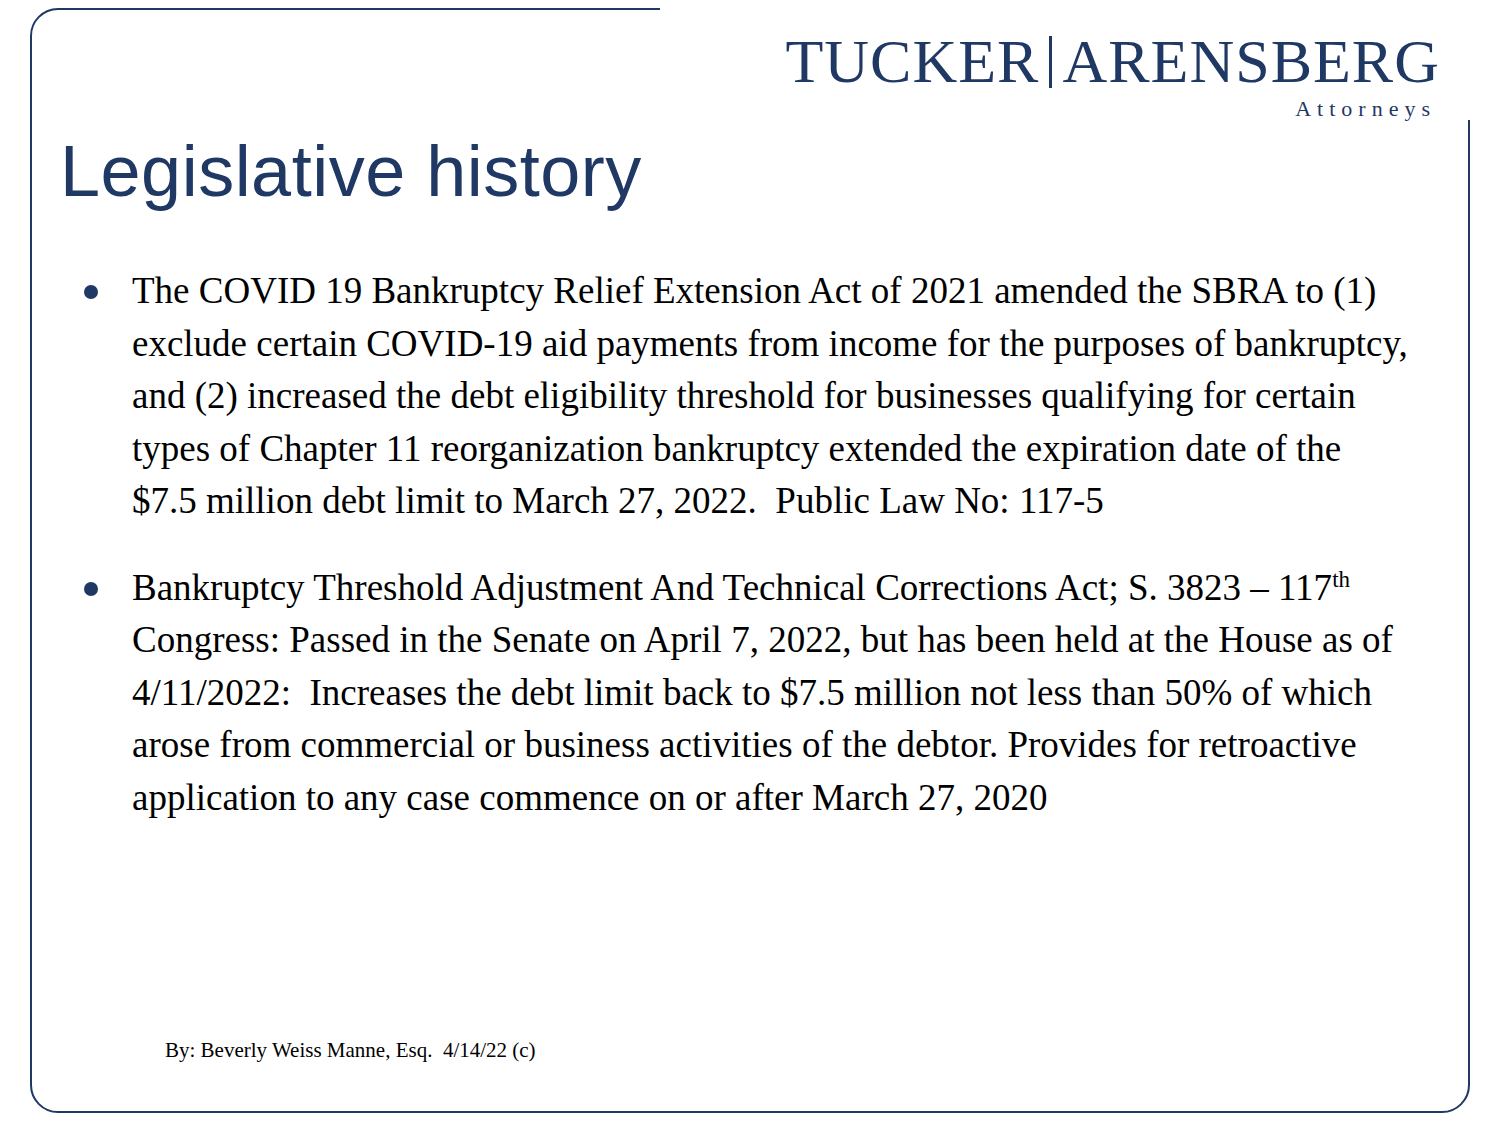TUCKER ARENSBERG
Attorneys
Legislative history
The COVID 19 Bankruptcy Relief Extension Act of 2021 amended the SBRA to (1) exclude certain COVID-19 aid payments from income for the purposes of bankruptcy, and (2) increased the debt eligibility threshold for businesses qualifying for certain types of Chapter 11 reorganization bankruptcy extended the expiration date of the $7.5 million debt limit to March 27, 2022. Public Law No: 117-5
Bankruptcy Threshold Adjustment And Technical Corrections Act; S. 3823 – 117th Congress: Passed in the Senate on April 7, 2022, but has been held at the House as of 4/11/2022: Increases the debt limit back to $7.5 million not less than 50% of which arose from commercial or business activities of the debtor. Provides for retroactive application to any case commence on or after March 27, 2020
By: Beverly Weiss Manne, Esq. 4/14/22 (c)